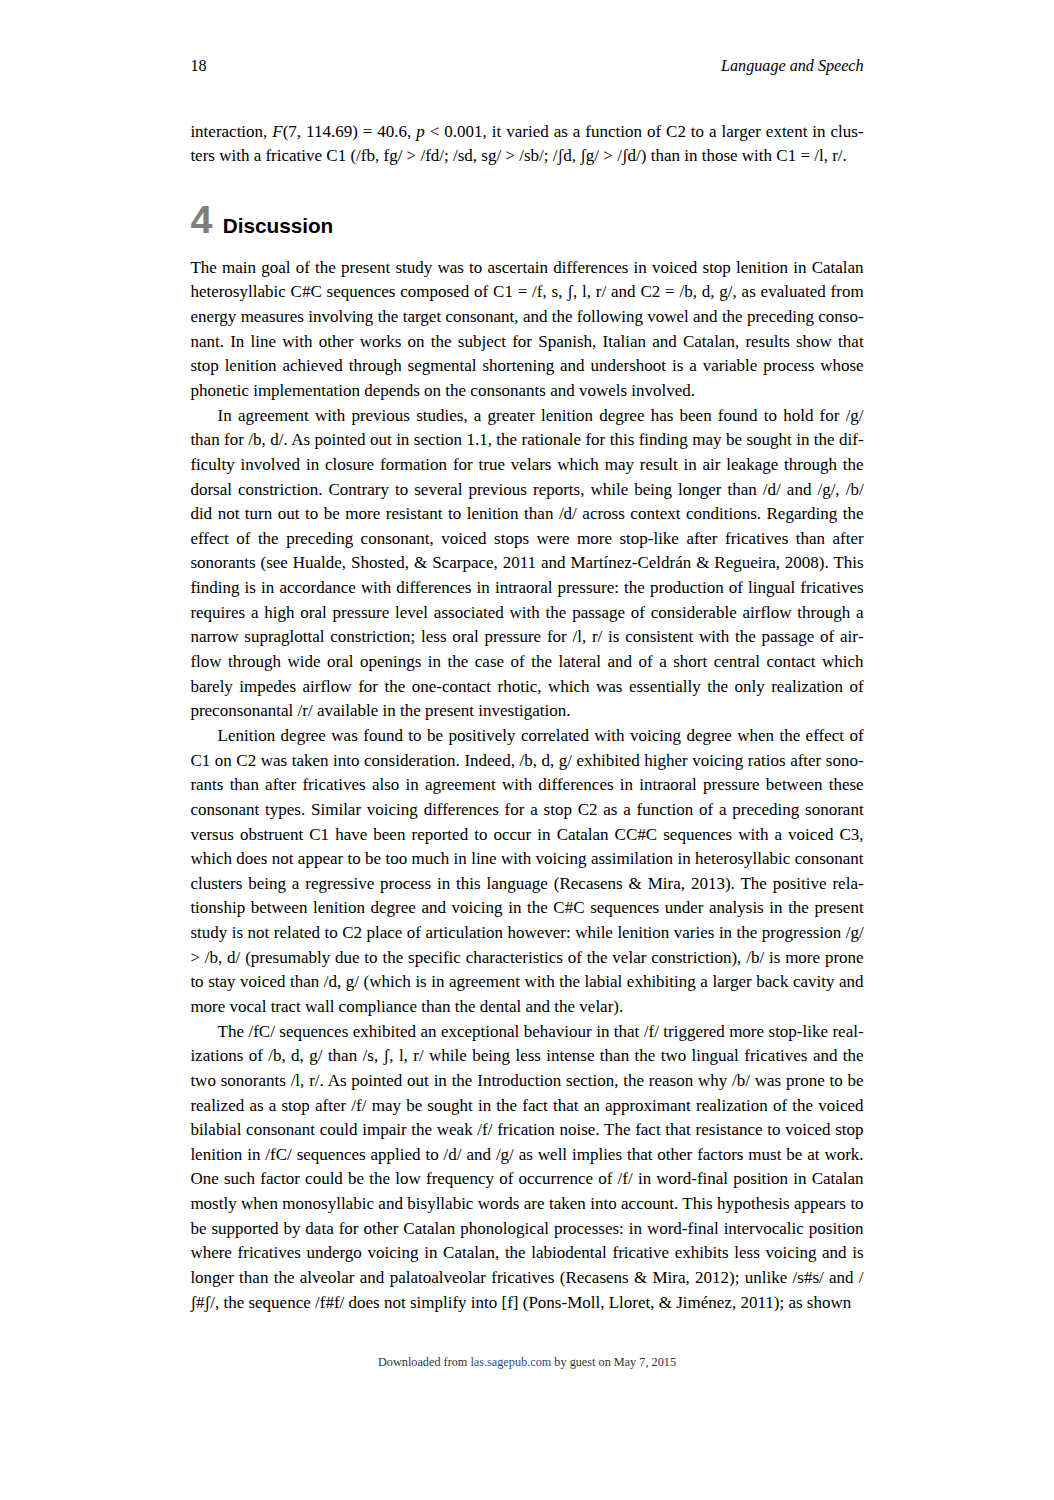18 Language and Speech
interaction, F(7, 114.69) = 40.6, p < 0.001, it varied as a function of C2 to a larger extent in clusters with a fricative C1 (/fb, fg/ > /fd/; /sd, sg/ > /sb/; /ʃd, ʃg/ > /ʃd/) than in those with C1 = /l, r/.
4 Discussion
The main goal of the present study was to ascertain differences in voiced stop lenition in Catalan heterosyllabic C#C sequences composed of C1 = /f, s, ʃ, l, r/ and C2 = /b, d, g/, as evaluated from energy measures involving the target consonant, and the following vowel and the preceding consonant. In line with other works on the subject for Spanish, Italian and Catalan, results show that stop lenition achieved through segmental shortening and undershoot is a variable process whose phonetic implementation depends on the consonants and vowels involved.
In agreement with previous studies, a greater lenition degree has been found to hold for /g/ than for /b, d/. As pointed out in section 1.1, the rationale for this finding may be sought in the difficulty involved in closure formation for true velars which may result in air leakage through the dorsal constriction. Contrary to several previous reports, while being longer than /d/ and /g/, /b/ did not turn out to be more resistant to lenition than /d/ across context conditions. Regarding the effect of the preceding consonant, voiced stops were more stop-like after fricatives than after sonorants (see Hualde, Shosted, & Scarpace, 2011 and Martínez-Celdrán & Regueira, 2008). This finding is in accordance with differences in intraoral pressure: the production of lingual fricatives requires a high oral pressure level associated with the passage of considerable airflow through a narrow supraglottal constriction; less oral pressure for /l, r/ is consistent with the passage of airflow through wide oral openings in the case of the lateral and of a short central contact which barely impedes airflow for the one-contact rhotic, which was essentially the only realization of preconsonantal /r/ available in the present investigation.
Lenition degree was found to be positively correlated with voicing degree when the effect of C1 on C2 was taken into consideration. Indeed, /b, d, g/ exhibited higher voicing ratios after sonorants than after fricatives also in agreement with differences in intraoral pressure between these consonant types. Similar voicing differences for a stop C2 as a function of a preceding sonorant versus obstruent C1 have been reported to occur in Catalan CC#C sequences with a voiced C3, which does not appear to be too much in line with voicing assimilation in heterosyllabic consonant clusters being a regressive process in this language (Recasens & Mira, 2013). The positive relationship between lenition degree and voicing in the C#C sequences under analysis in the present study is not related to C2 place of articulation however: while lenition varies in the progression /g/ > /b, d/ (presumably due to the specific characteristics of the velar constriction), /b/ is more prone to stay voiced than /d, g/ (which is in agreement with the labial exhibiting a larger back cavity and more vocal tract wall compliance than the dental and the velar).
The /fC/ sequences exhibited an exceptional behaviour in that /f/ triggered more stop-like realizations of /b, d, g/ than /s, ʃ, l, r/ while being less intense than the two lingual fricatives and the two sonorants /l, r/. As pointed out in the Introduction section, the reason why /b/ was prone to be realized as a stop after /f/ may be sought in the fact that an approximant realization of the voiced bilabial consonant could impair the weak /f/ frication noise. The fact that resistance to voiced stop lenition in /fC/ sequences applied to /d/ and /g/ as well implies that other factors must be at work. One such factor could be the low frequency of occurrence of /f/ in word-final position in Catalan mostly when monosyllabic and bisyllabic words are taken into account. This hypothesis appears to be supported by data for other Catalan phonological processes: in word-final intervocalic position where fricatives undergo voicing in Catalan, the labiodental fricative exhibits less voicing and is longer than the alveolar and palatoalveolar fricatives (Recasens & Mira, 2012); unlike /s#s/ and /ʃ#ʃ/, the sequence /f#f/ does not simplify into [f] (Pons-Moll, Lloret, & Jiménez, 2011); as shown
Downloaded from las.sagepub.com by guest on May 7, 2015